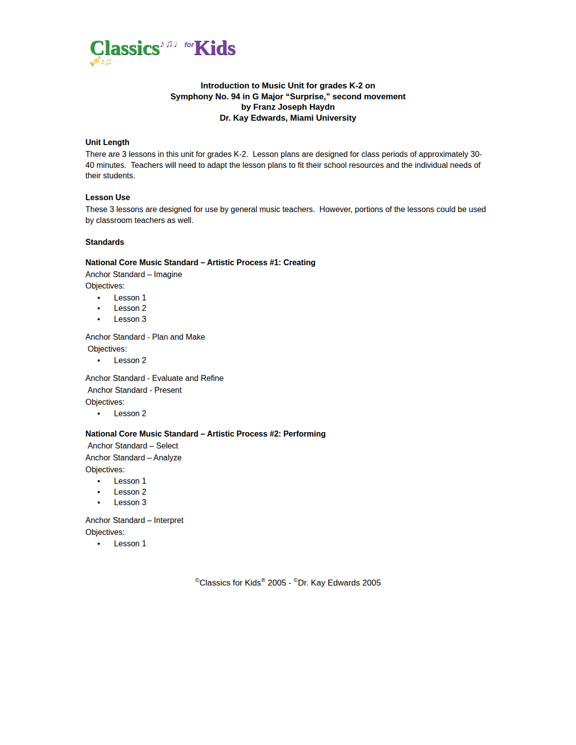Classics♪♫♩for Kids 🎺♪♫
Introduction to Music Unit for grades K-2 on
Symphony No. 94 in G Major “Surprise,” second movement
by Franz Joseph Haydn
Dr. Kay Edwards, Miami University
Unit Length
There are 3 lessons in this unit for grades K-2. Lesson plans are designed for class periods of approximately 30-40 minutes. Teachers will need to adapt the lesson plans to fit their school resources and the individual needs of their students.
Lesson Use
These 3 lessons are designed for use by general music teachers. However, portions of the lessons could be used by classroom teachers as well.
Standards
National Core Music Standard – Artistic Process #1: Creating
Anchor Standard – Imagine
Objectives:
Lesson 1
Lesson 2
Lesson 3
Anchor Standard - Plan and Make
Objectives:
Lesson 2
Anchor Standard - Evaluate and Refine
Anchor Standard - Present
Objectives:
Lesson 2
National Core Music Standard – Artistic Process #2: Performing
Anchor Standard – Select
Anchor Standard – Analyze
Objectives:
Lesson 1
Lesson 2
Lesson 3
Anchor Standard – Interpret
Objectives:
Lesson 1
©Classics for Kids® 2005 - ©Dr. Kay Edwards 2005